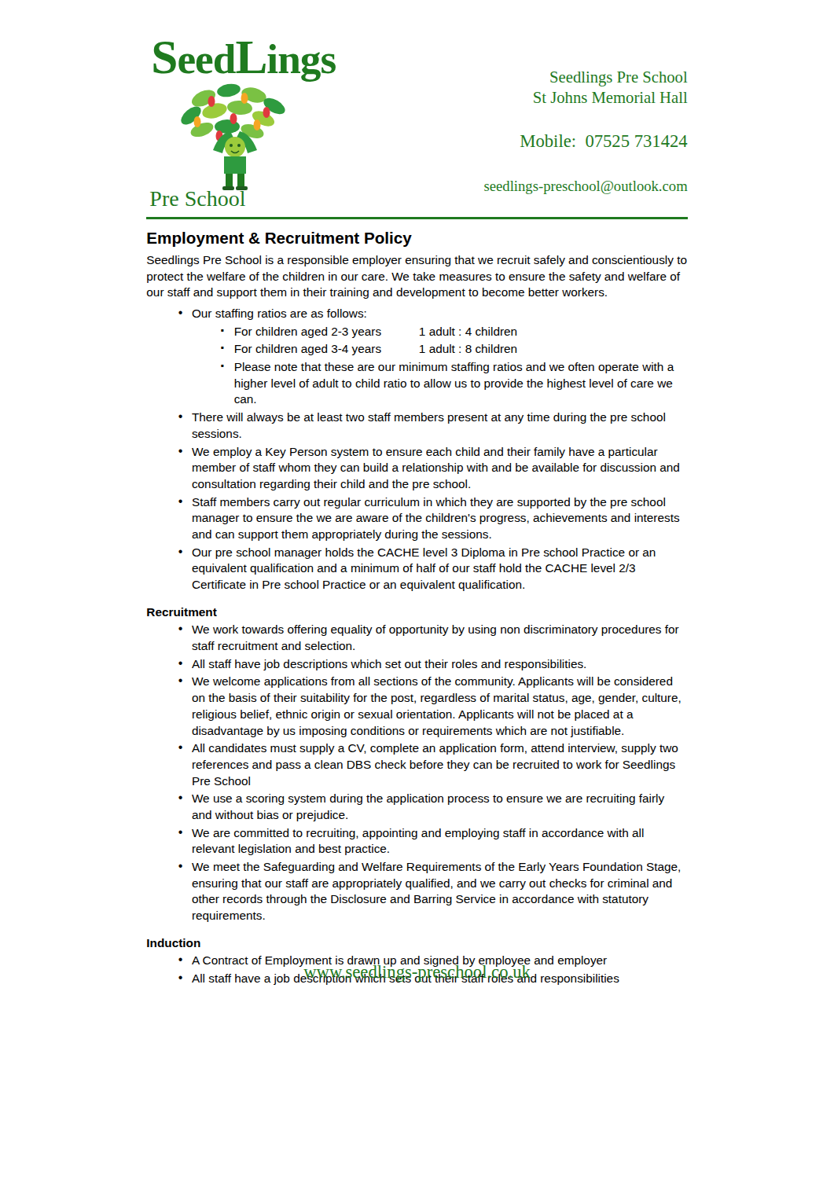SeedLings
Pre School
Seedlings Pre School
St Johns Memorial Hall
Mobile: 07525 731424
seedlings-preschool@outlook.com
Employment & Recruitment Policy
Seedlings Pre School is a responsible employer ensuring that we recruit safely and conscientiously to protect the welfare of the children in our care. We take measures to ensure the safety and welfare of our staff and support them in their training and development to become better workers.
Our staffing ratios are as follows:
For children aged 2-3 years1 adult : 4 children
For children aged 3-4 years1 adult : 8 children
Please note that these are our minimum staffing ratios and we often operate with a higher level of adult to child ratio to allow us to provide the highest level of care we can.
There will always be at least two staff members present at any time during the pre school sessions.
We employ a Key Person system to ensure each child and their family have a particular member of staff whom they can build a relationship with and be available for discussion and consultation regarding their child and the pre school.
Staff members carry out regular curriculum in which they are supported by the pre school manager to ensure the we are aware of the children's progress, achievements and interests and can support them appropriately during the sessions.
Our pre school manager holds the CACHE level 3 Diploma in Pre school Practice or an equivalent qualification and a minimum of half of our staff hold the CACHE level 2/3 Certificate in Pre school Practice or an equivalent qualification.
Recruitment
We work towards offering equality of opportunity by using non discriminatory procedures for staff recruitment and selection.
All staff have job descriptions which set out their roles and responsibilities.
We welcome applications from all sections of the community. Applicants will be considered on the basis of their suitability for the post, regardless of marital status, age, gender, culture, religious belief, ethnic origin or sexual orientation. Applicants will not be placed at a disadvantage by us imposing conditions or requirements which are not justifiable.
All candidates must supply a CV, complete an application form, attend interview, supply two references and pass a clean DBS check before they can be recruited to work for Seedlings Pre School
We use a scoring system during the application process to ensure we are recruiting fairly and without bias or prejudice.
We are committed to recruiting, appointing and employing staff in accordance with all relevant legislation and best practice.
We meet the Safeguarding and Welfare Requirements of the Early Years Foundation Stage, ensuring that our staff are appropriately qualified, and we carry out checks for criminal and other records through the Disclosure and Barring Service in accordance with statutory requirements.
Induction
A Contract of Employment is drawn up and signed by employee and employer
All staff have a job description which sets out their staff roles and responsibilities
www.seedlings-preschool.co.uk